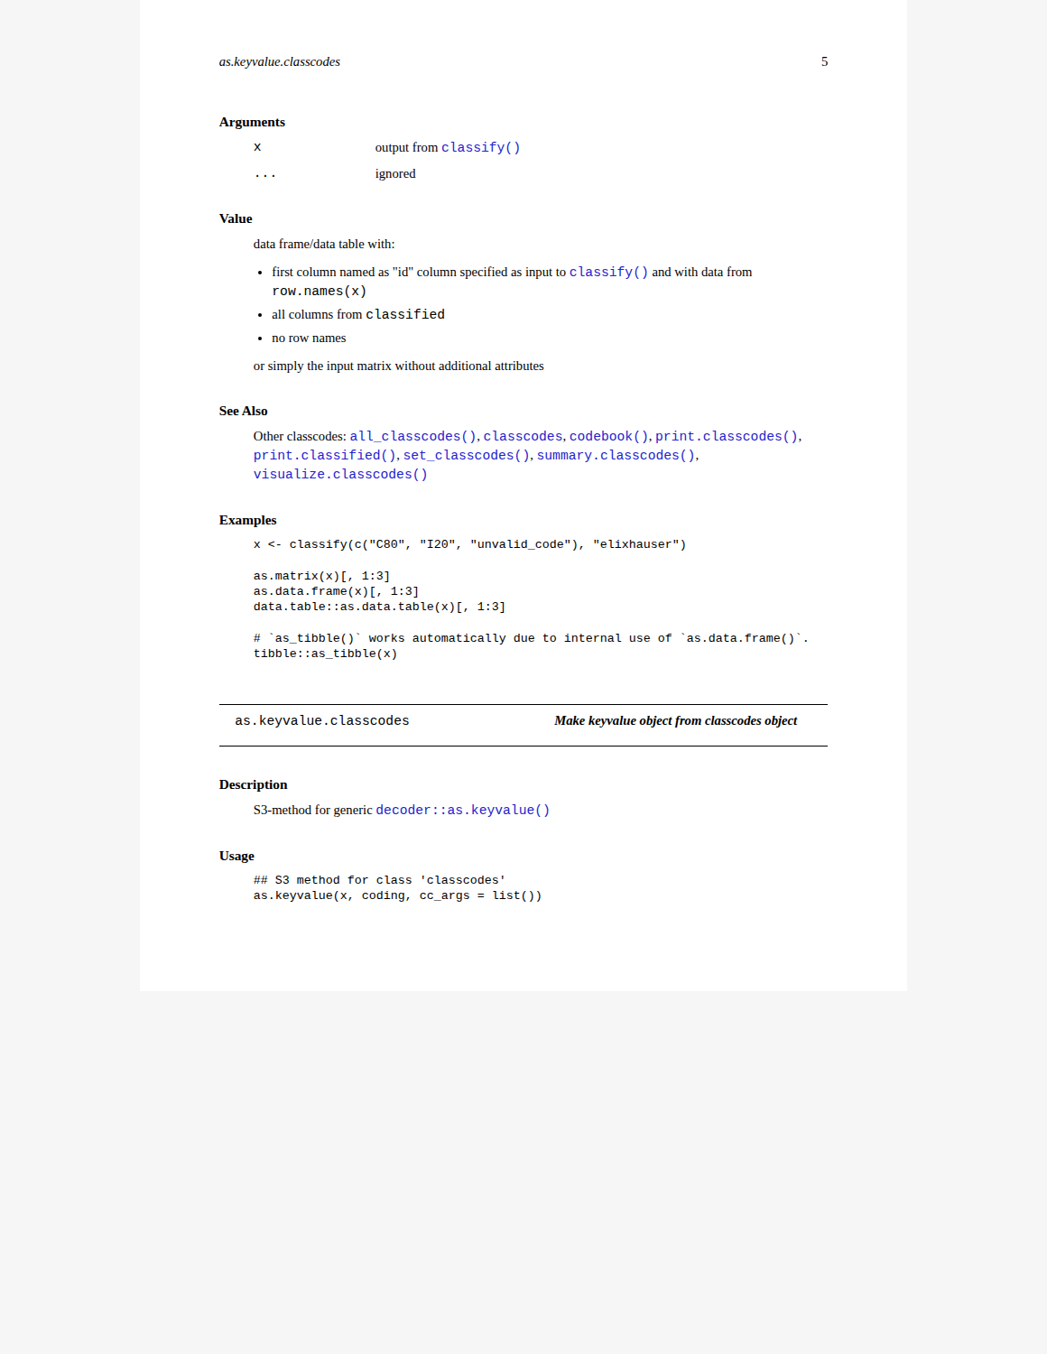as.keyvalue.classcodes 5
Arguments
x
output from classify()
...
ignored
Value
data frame/data table with:
first column named as "id" column specified as input to classify() and with data from row.names(x)
all columns from classified
no row names
or simply the input matrix without additional attributes
See Also
Other classcodes: all_classcodes(), classcodes, codebook(), print.classcodes(), print.classified(), set_classcodes(), summary.classcodes(), visualize.classcodes()
Examples
x <- classify(c("C80", "I20", "unvalid_code"), "elixhauser")

as.matrix(x)[, 1:3]
as.data.frame(x)[, 1:3]
data.table::as.data.table(x)[, 1:3]

# `as_tibble()` works automatically due to internal use of `as.data.frame()`.
tibble::as_tibble(x)
as.keyvalue.classcodes
Make keyvalue object from classcodes object
Description
S3-method for generic decoder::as.keyvalue()
Usage
## S3 method for class 'classcodes'
as.keyvalue(x, coding, cc_args = list())